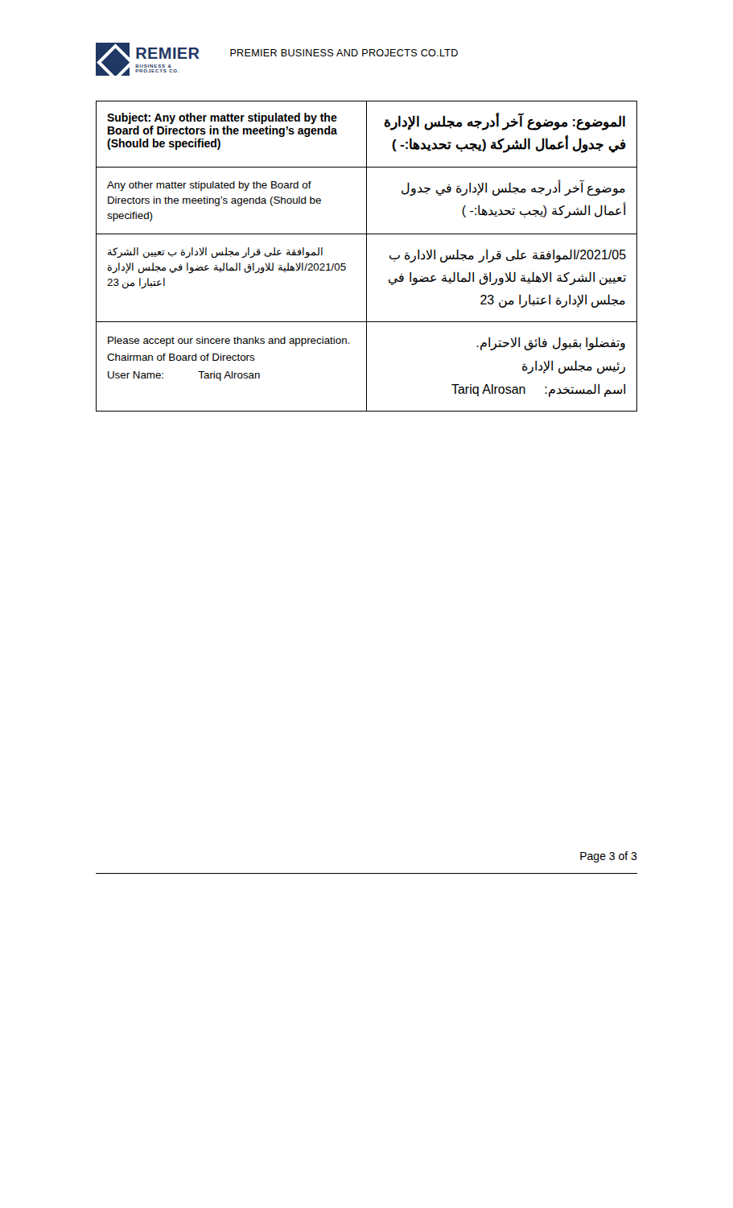REMIER
BUSINESS & PROJECTS CO.
PREMIER BUSINESS AND PROJECTS CO.LTD
| Subject: Any other matter stipulated by the Board of Directors in the meeting’s agenda (Should be specified) | الموضوع: موضوع آخر أدرجه مجلس الإدارة في جدول أعمال الشركة (يجب تحديدها:- ) |
| Any other matter stipulated by the Board of Directors in the meeting’s agenda (Should be specified) | موضوع آخر أدرجه مجلس الإدارة في جدول أعمال الشركة (يجب تحديدها:- ) |
| الموافقة على قرار مجلس الادارة ب تعيين الشركة 2021/05/الاهلية للاوراق المالية عضوا في مجلس الإدارة اعتبارا من 23 | 2021/05/الموافقة على قرار مجلس الادارة ب تعيين الشركة الاهلية للاوراق المالية عضوا في مجلس الإدارة اعتبارا من 23 |
| Please accept our sincere thanks and appreciation. Chairman of Board of Directors User Name: Tariq Alrosan | وتفضلوا بقبول فائق الاحترام. رئيس مجلس الإدارة اسم المستخدم: Tariq Alrosan |
Page 3 of 3